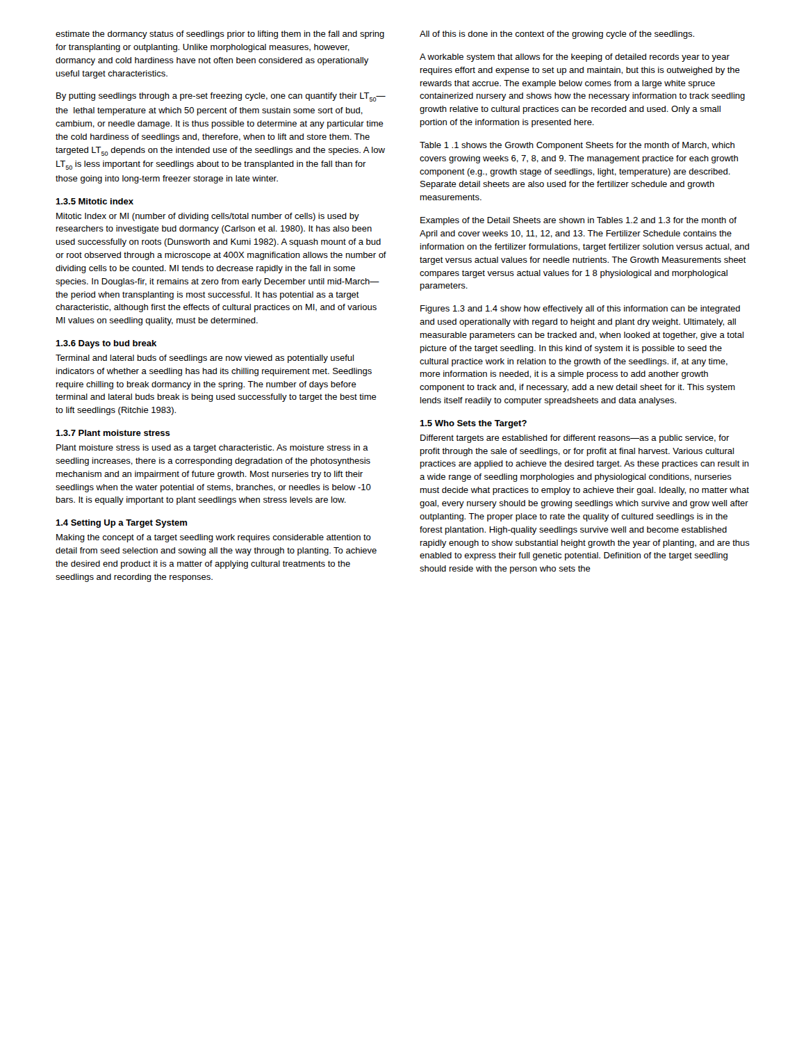estimate the dormancy status of seedlings prior to lifting them in the fall and spring for transplanting or outplanting. Unlike morphological measures, however, dormancy and cold hardiness have not often been considered as operationally useful target characteristics.
By putting seedlings through a pre-set freezing cycle, one can quantify their LT50—the lethal temperature at which 50 percent of them sustain some sort of bud, cambium, or needle damage. It is thus possible to determine at any particular time the cold hardiness of seedlings and, therefore, when to lift and store them. The targeted LT50 depends on the intended use of the seedlings and the species. A low LT50 is less important for seedlings about to be transplanted in the fall than for those going into long-term freezer storage in late winter.
1.3.5 Mitotic index
Mitotic Index or MI (number of dividing cells/total number of cells) is used by researchers to investigate bud dormancy (Carlson et al. 1980). It has also been used successfully on roots (Dunsworth and Kumi 1982). A squash mount of a bud or root observed through a microscope at 400X magnification allows the number of dividing cells to be counted. MI tends to decrease rapidly in the fall in some species. In Douglas-fir, it remains at zero from early December until mid-March—the period when transplanting is most successful. It has potential as a target characteristic, although first the effects of cultural practices on MI, and of various MI values on seedling quality, must be determined.
1.3.6 Days to bud break
Terminal and lateral buds of seedlings are now viewed as potentially useful indicators of whether a seedling has had its chilling requirement met. Seedlings require chilling to break dormancy in the spring. The number of days before terminal and lateral buds break is being used successfully to target the best time to lift seedlings (Ritchie 1983).
1.3.7 Plant moisture stress
Plant moisture stress is used as a target characteristic. As moisture stress in a seedling increases, there is a corresponding degradation of the photosynthesis mechanism and an impairment of future growth. Most nurseries try to lift their seedlings when the water potential of stems, branches, or needles is below -10 bars. It is equally important to plant seedlings when stress levels are low.
1.4 Setting Up a Target System
Making the concept of a target seedling work requires considerable attention to detail from seed selection and sowing all the way through to planting. To achieve the desired end product it is a matter of applying cultural treatments to the seedlings and recording the responses.
All of this is done in the context of the growing cycle of the seedlings.
A workable system that allows for the keeping of detailed records year to year requires effort and expense to set up and maintain, but this is outweighed by the rewards that accrue. The example below comes from a large white spruce containerized nursery and shows how the necessary information to track seedling growth relative to cultural practices can be recorded and used. Only a small portion of the information is presented here.
Table 1 .1 shows the Growth Component Sheets for the month of March, which covers growing weeks 6, 7, 8, and 9. The management practice for each growth component (e.g., growth stage of seedlings, light, temperature) are described. Separate detail sheets are also used for the fertilizer schedule and growth measurements.
Examples of the Detail Sheets are shown in Tables 1.2 and 1.3 for the month of April and cover weeks 10, 11, 12, and 13. The Fertilizer Schedule contains the information on the fertilizer formulations, target fertilizer solution versus actual, and target versus actual values for needle nutrients. The Growth Measurements sheet compares target versus actual values for 1 8 physiological and morphological parameters.
Figures 1.3 and 1.4 show how effectively all of this information can be integrated and used operationally with regard to height and plant dry weight. Ultimately, all measurable parameters can be tracked and, when looked at together, give a total picture of the target seedling. In this kind of system it is possible to seed the cultural practice work in relation to the growth of the seedlings. if, at any time, more information is needed, it is a simple process to add another growth component to track and, if necessary, add a new detail sheet for it. This system lends itself readily to computer spreadsheets and data analyses.
1.5 Who Sets the Target?
Different targets are established for different reasons—as a public service, for profit through the sale of seedlings, or for profit at final harvest. Various cultural practices are applied to achieve the desired target. As these practices can result in a wide range of seedling morphologies and physiological conditions, nurseries must decide what practices to employ to achieve their goal. Ideally, no matter what goal, every nursery should be growing seedlings which survive and grow well after outplanting. The proper place to rate the quality of cultured seedlings is in the forest plantation. High-quality seedlings survive well and become established rapidly enough to show substantial height growth the year of planting, and are thus enabled to express their full genetic potential. Definition of the target seedling should reside with the person who sets the